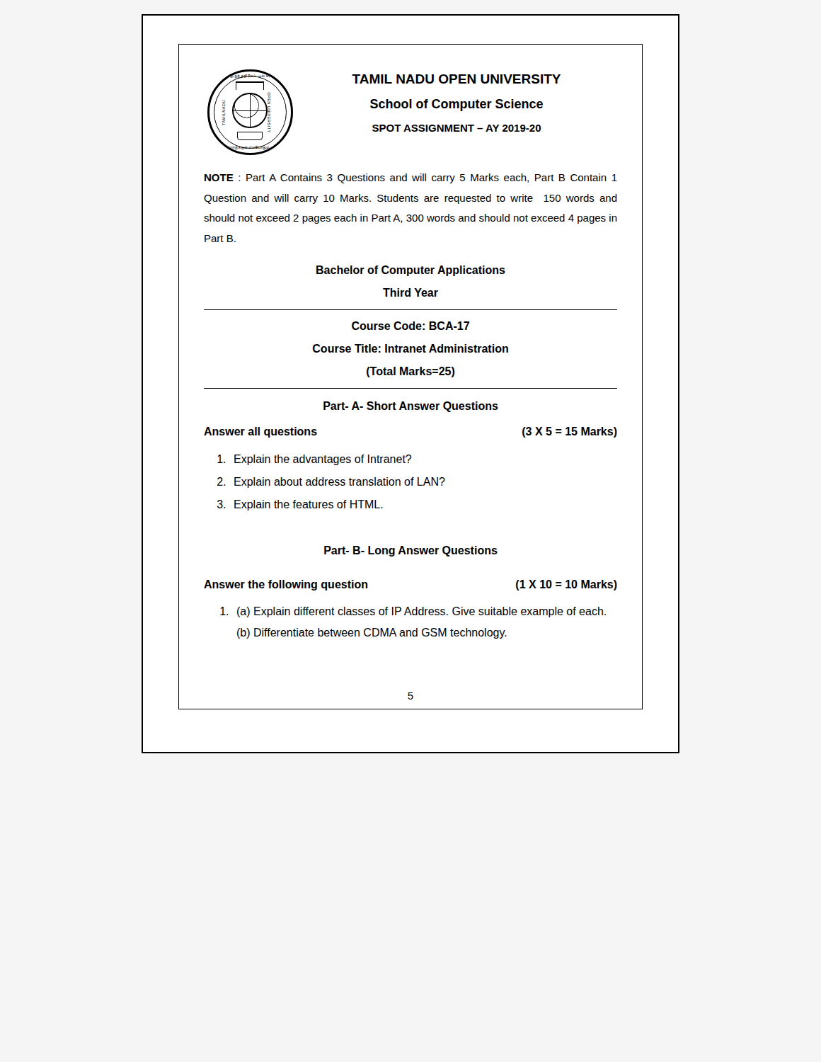தமிழ்நாடு திறந்தநிலைப் பல்கலைக்கழகம்
TAMILNADU
OPEN UNIVERSITY
எல்லோருக்கும் எப்போதும் கல்வி
TAMIL NADU OPEN UNIVERSITY
School of Computer Science
SPOT ASSIGNMENT – AY 2019-20
NOTE : Part A Contains 3 Questions and will carry 5 Marks each, Part B Contain 1 Question and will carry 10 Marks. Students are requested to write 150 words and should not exceed 2 pages each in Part A, 300 words and should not exceed 4 pages in Part B.
Bachelor of Computer Applications
Third Year
Course Code: BCA-17
Course Title: Intranet Administration
(Total Marks=25)
Part- A- Short Answer Questions
Answer all questions (3 X 5 = 15 Marks)
Explain the advantages of Intranet?
Explain about address translation of LAN?
Explain the features of HTML.
Part- B- Long Answer Questions
Answer the following question (1 X 10 = 10 Marks)
(a) Explain different classes of IP Address. Give suitable example of each.
(b) Differentiate between CDMA and GSM technology.
5